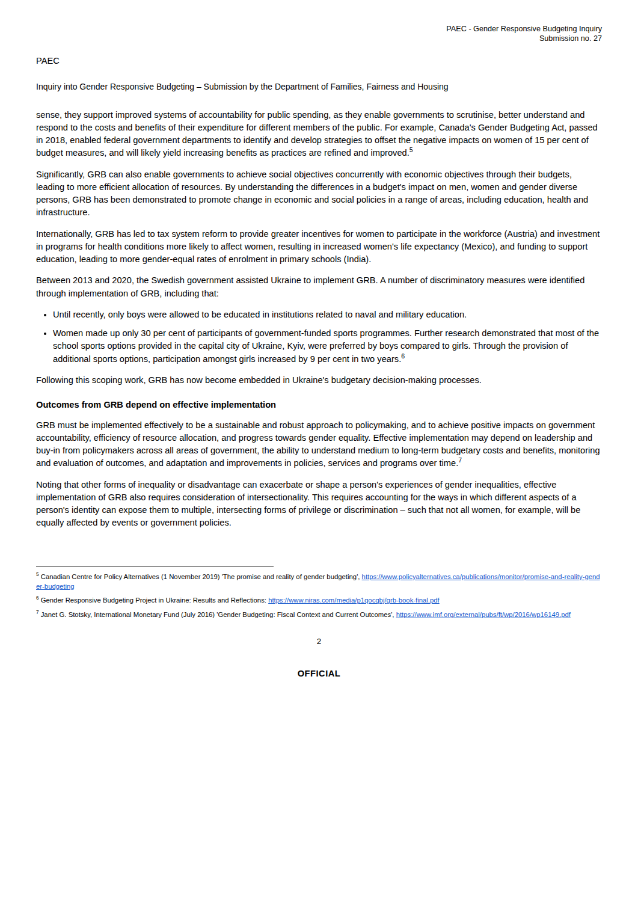PAEC - Gender Responsive Budgeting Inquiry
Submission no. 27
PAEC
Inquiry into Gender Responsive Budgeting – Submission by the Department of Families, Fairness and Housing
sense, they support improved systems of accountability for public spending, as they enable governments to scrutinise, better understand and respond to the costs and benefits of their expenditure for different members of the public. For example, Canada's Gender Budgeting Act, passed in 2018, enabled federal government departments to identify and develop strategies to offset the negative impacts on women of 15 per cent of budget measures, and will likely yield increasing benefits as practices are refined and improved.5
Significantly, GRB can also enable governments to achieve social objectives concurrently with economic objectives through their budgets, leading to more efficient allocation of resources. By understanding the differences in a budget's impact on men, women and gender diverse persons, GRB has been demonstrated to promote change in economic and social policies in a range of areas, including education, health and infrastructure.
Internationally, GRB has led to tax system reform to provide greater incentives for women to participate in the workforce (Austria) and investment in programs for health conditions more likely to affect women, resulting in increased women's life expectancy (Mexico), and funding to support education, leading to more gender-equal rates of enrolment in primary schools (India).
Between 2013 and 2020, the Swedish government assisted Ukraine to implement GRB. A number of discriminatory measures were identified through implementation of GRB, including that:
Until recently, only boys were allowed to be educated in institutions related to naval and military education.
Women made up only 30 per cent of participants of government-funded sports programmes. Further research demonstrated that most of the school sports options provided in the capital city of Ukraine, Kyiv, were preferred by boys compared to girls. Through the provision of additional sports options, participation amongst girls increased by 9 per cent in two years.6
Following this scoping work, GRB has now become embedded in Ukraine's budgetary decision-making processes.
Outcomes from GRB depend on effective implementation
GRB must be implemented effectively to be a sustainable and robust approach to policymaking, and to achieve positive impacts on government accountability, efficiency of resource allocation, and progress towards gender equality. Effective implementation may depend on leadership and buy-in from policymakers across all areas of government, the ability to understand medium to long-term budgetary costs and benefits, monitoring and evaluation of outcomes, and adaptation and improvements in policies, services and programs over time.7
Noting that other forms of inequality or disadvantage can exacerbate or shape a person's experiences of gender inequalities, effective implementation of GRB also requires consideration of intersectionality. This requires accounting for the ways in which different aspects of a person's identity can expose them to multiple, intersecting forms of privilege or discrimination – such that not all women, for example, will be equally affected by events or government policies.
5 Canadian Centre for Policy Alternatives (1 November 2019) 'The promise and reality of gender budgeting', https://www.policyalternatives.ca/publications/monitor/promise-and-reality-gender-budgeting
6 Gender Responsive Budgeting Project in Ukraine: Results and Reflections: https://www.niras.com/media/p1qocqbj/grb-book-final.pdf
7 Janet G. Stotsky, International Monetary Fund (July 2016) 'Gender Budgeting: Fiscal Context and Current Outcomes', https://www.imf.org/external/pubs/ft/wp/2016/wp16149.pdf
2
OFFICIAL